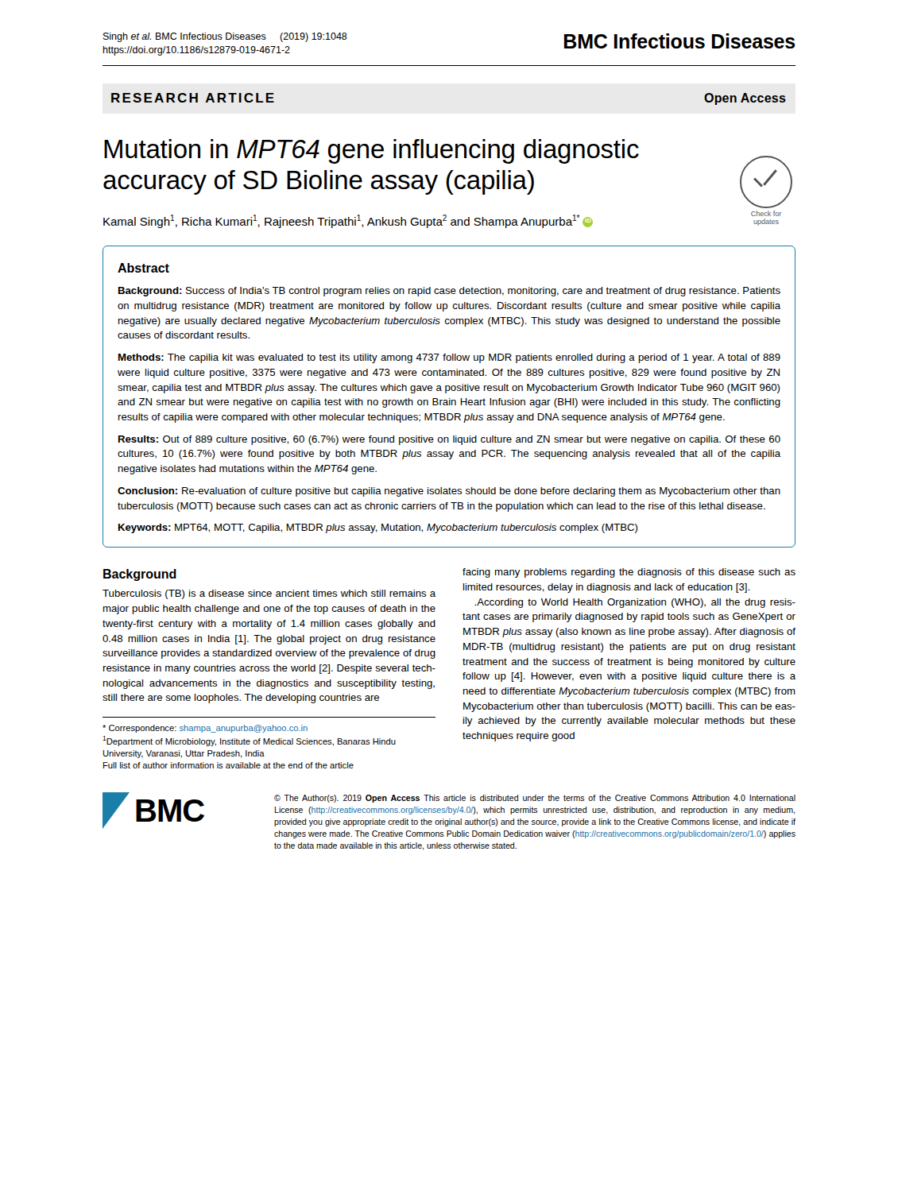Singh et al. BMC Infectious Diseases (2019) 19:1048
https://doi.org/10.1186/s12879-019-4671-2
BMC Infectious Diseases
Research Article
Open Access
Check for
updates
Mutation in MPT64 gene influencing diagnostic accuracy of SD Bioline assay (capilia)
Kamal Singh1, Richa Kumari1, Rajneesh Tripathi1, Ankush Gupta2 and Shampa Anupurba1*
Abstract
Background: Success of India's TB control program relies on rapid case detection, monitoring, care and treatment of drug resistance. Patients on multidrug resistance (MDR) treatment are monitored by follow up cultures. Discordant results (culture and smear positive while capilia negative) are usually declared negative Mycobacterium tuberculosis complex (MTBC). This study was designed to understand the possible causes of discordant results.
Methods: The capilia kit was evaluated to test its utility among 4737 follow up MDR patients enrolled during a period of 1 year. A total of 889 were liquid culture positive, 3375 were negative and 473 were contaminated. Of the 889 cultures positive, 829 were found positive by ZN smear, capilia test and MTBDR plus assay. The cultures which gave a positive result on Mycobacterium Growth Indicator Tube 960 (MGIT 960) and ZN smear but were negative on capilia test with no growth on Brain Heart Infusion agar (BHI) were included in this study. The conflicting results of capilia were compared with other molecular techniques; MTBDR plus assay and DNA sequence analysis of MPT64 gene.
Results: Out of 889 culture positive, 60 (6.7%) were found positive on liquid culture and ZN smear but were negative on capilia. Of these 60 cultures, 10 (16.7%) were found positive by both MTBDR plus assay and PCR. The sequencing analysis revealed that all of the capilia negative isolates had mutations within the MPT64 gene.
Conclusion: Re-evaluation of culture positive but capilia negative isolates should be done before declaring them as Mycobacterium other than tuberculosis (MOTT) because such cases can act as chronic carriers of TB in the population which can lead to the rise of this lethal disease.
Keywords: MPT64, MOTT, Capilia, MTBDR plus assay, Mutation, Mycobacterium tuberculosis complex (MTBC)
Background
Tuberculosis (TB) is a disease since ancient times which still remains a major public health challenge and one of the top causes of death in the twenty-first century with a mortality of 1.4 million cases globally and 0.48 million cases in India [1]. The global project on drug resistance surveillance provides a standardized overview of the prevalence of drug resistance in many countries across the world [2]. Despite several technological advancements in the diagnostics and susceptibility testing, still there are some loopholes. The developing countries are
* Correspondence: shampa_anupurba@yahoo.co.in
1Department of Microbiology, Institute of Medical Sciences, Banaras Hindu University, Varanasi, Uttar Pradesh, India
Full list of author information is available at the end of the article
facing many problems regarding the diagnosis of this disease such as limited resources, delay in diagnosis and lack of education [3].
.According to World Health Organization (WHO), all the drug resistant cases are primarily diagnosed by rapid tools such as GeneXpert or MTBDR plus assay (also known as line probe assay). After diagnosis of MDR-TB (multidrug resistant) the patients are put on drug resistant treatment and the success of treatment is being monitored by culture follow up [4]. However, even with a positive liquid culture there is a need to differentiate Mycobacterium tuberculosis complex (MTBC) from Mycobacterium other than tuberculosis (MOTT) bacilli. This can be easily achieved by the currently available molecular methods but these techniques require good
BMC
© The Author(s). 2019 Open Access This article is distributed under the terms of the Creative Commons Attribution 4.0 International License (http://creativecommons.org/licenses/by/4.0/), which permits unrestricted use, distribution, and reproduction in any medium, provided you give appropriate credit to the original author(s) and the source, provide a link to the Creative Commons license, and indicate if changes were made. The Creative Commons Public Domain Dedication waiver (http://creativecommons.org/publicdomain/zero/1.0/) applies to the data made available in this article, unless otherwise stated.